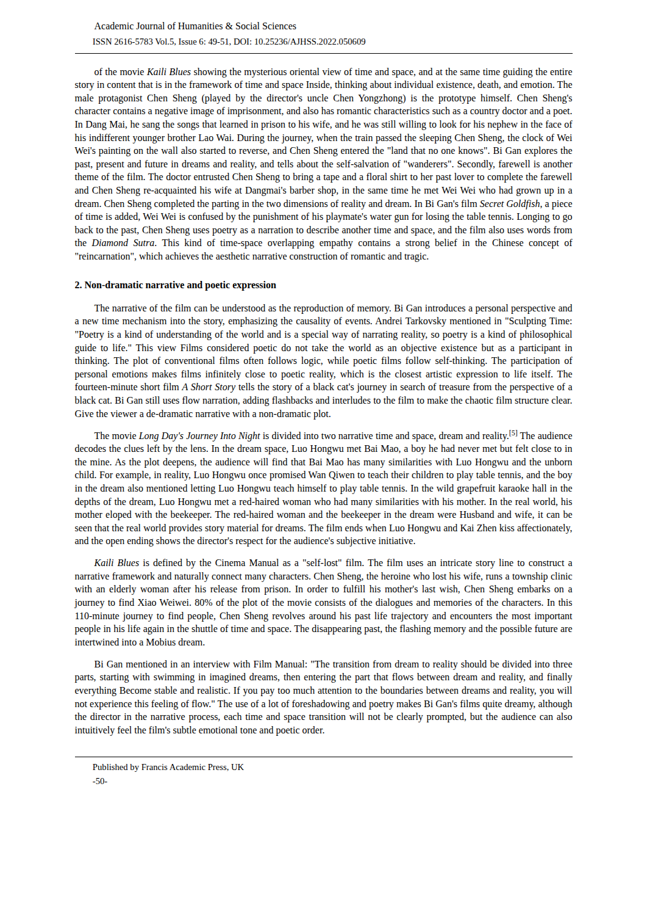Academic Journal of Humanities & Social Sciences
ISSN 2616-5783 Vol.5, Issue 6: 49-51, DOI: 10.25236/AJHSS.2022.050609
of the movie Kaili Blues showing the mysterious oriental view of time and space, and at the same time guiding the entire story in content that is in the framework of time and space Inside, thinking about individual existence, death, and emotion. The male protagonist Chen Sheng (played by the director's uncle Chen Yongzhong) is the prototype himself. Chen Sheng's character contains a negative image of imprisonment, and also has romantic characteristics such as a country doctor and a poet. In Dang Mai, he sang the songs that learned in prison to his wife, and he was still willing to look for his nephew in the face of his indifferent younger brother Lao Wai. During the journey, when the train passed the sleeping Chen Sheng, the clock of Wei Wei's painting on the wall also started to reverse, and Chen Sheng entered the "land that no one knows". Bi Gan explores the past, present and future in dreams and reality, and tells about the self-salvation of "wanderers". Secondly, farewell is another theme of the film. The doctor entrusted Chen Sheng to bring a tape and a floral shirt to her past lover to complete the farewell and Chen Sheng re-acquainted his wife at Dangmai's barber shop, in the same time he met Wei Wei who had grown up in a dream. Chen Sheng completed the parting in the two dimensions of reality and dream. In Bi Gan's film Secret Goldfish, a piece of time is added, Wei Wei is confused by the punishment of his playmate's water gun for losing the table tennis. Longing to go back to the past, Chen Sheng uses poetry as a narration to describe another time and space, and the film also uses words from the Diamond Sutra. This kind of time-space overlapping empathy contains a strong belief in the Chinese concept of "reincarnation", which achieves the aesthetic narrative construction of romantic and tragic.
2. Non-dramatic narrative and poetic expression
The narrative of the film can be understood as the reproduction of memory. Bi Gan introduces a personal perspective and a new time mechanism into the story, emphasizing the causality of events. Andrei Tarkovsky mentioned in "Sculpting Time: "Poetry is a kind of understanding of the world and is a special way of narrating reality, so poetry is a kind of philosophical guide to life." This view Films considered poetic do not take the world as an objective existence but as a participant in thinking. The plot of conventional films often follows logic, while poetic films follow self-thinking. The participation of personal emotions makes films infinitely close to poetic reality, which is the closest artistic expression to life itself. The fourteen-minute short film A Short Story tells the story of a black cat's journey in search of treasure from the perspective of a black cat. Bi Gan still uses flow narration, adding flashbacks and interludes to the film to make the chaotic film structure clear. Give the viewer a de-dramatic narrative with a non-dramatic plot.
The movie Long Day's Journey Into Night is divided into two narrative time and space, dream and reality.[5] The audience decodes the clues left by the lens. In the dream space, Luo Hongwu met Bai Mao, a boy he had never met but felt close to in the mine. As the plot deepens, the audience will find that Bai Mao has many similarities with Luo Hongwu and the unborn child. For example, in reality, Luo Hongwu once promised Wan Qiwen to teach their children to play table tennis, and the boy in the dream also mentioned letting Luo Hongwu teach himself to play table tennis. In the wild grapefruit karaoke hall in the depths of the dream, Luo Hongwu met a red-haired woman who had many similarities with his mother. In the real world, his mother eloped with the beekeeper. The red-haired woman and the beekeeper in the dream were Husband and wife, it can be seen that the real world provides story material for dreams. The film ends when Luo Hongwu and Kai Zhen kiss affectionately, and the open ending shows the director's respect for the audience's subjective initiative.
Kaili Blues is defined by the Cinema Manual as a "self-lost" film. The film uses an intricate story line to construct a narrative framework and naturally connect many characters. Chen Sheng, the heroine who lost his wife, runs a township clinic with an elderly woman after his release from prison. In order to fulfill his mother's last wish, Chen Sheng embarks on a journey to find Xiao Weiwei. 80% of the plot of the movie consists of the dialogues and memories of the characters. In this 110-minute journey to find people, Chen Sheng revolves around his past life trajectory and encounters the most important people in his life again in the shuttle of time and space. The disappearing past, the flashing memory and the possible future are intertwined into a Mobius dream.
Bi Gan mentioned in an interview with Film Manual: "The transition from dream to reality should be divided into three parts, starting with swimming in imagined dreams, then entering the part that flows between dream and reality, and finally everything Become stable and realistic. If you pay too much attention to the boundaries between dreams and reality, you will not experience this feeling of flow." The use of a lot of foreshadowing and poetry makes Bi Gan's films quite dreamy, although the director in the narrative process, each time and space transition will not be clearly prompted, but the audience can also intuitively feel the film's subtle emotional tone and poetic order.
Published by Francis Academic Press, UK
-50-